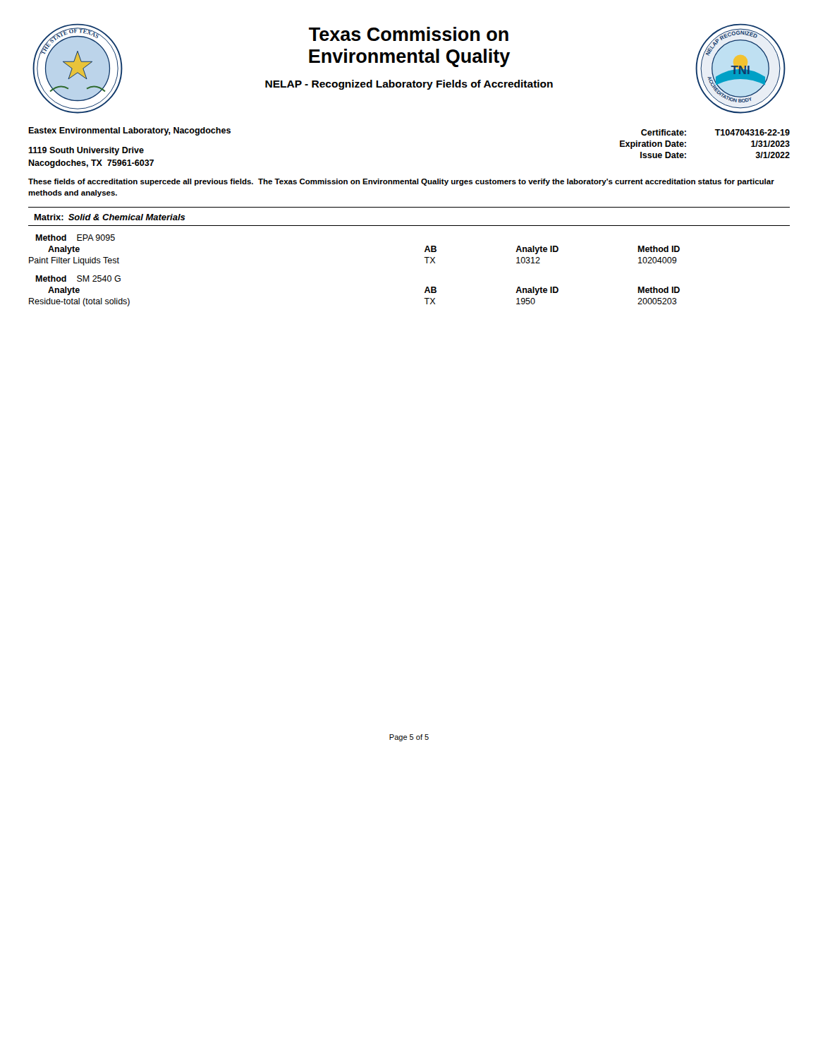Texas Commission on
Environmental Quality
NELAP - Recognized Laboratory Fields of Accreditation
| Certificate: | T104704316-22-19 |
| Expiration Date: | 1/31/2023 |
| Issue Date: | 3/1/2022 |
Eastex Environmental Laboratory, Nacogdoches
1119 South University Drive
Nacogdoches, TX 75961-6037
These fields of accreditation supercede all previous fields. The Texas Commission on Environmental Quality urges customers to verify the laboratory's current accreditation status for particular methods and analyses.
Matrix: Solid & Chemical Materials
Method EPA 9095
| Analyte | AB | Analyte ID | Method ID |
| --- | --- | --- | --- |
| Paint Filter Liquids Test | TX | 10312 | 10204009 |
Method SM 2540 G
| Analyte | AB | Analyte ID | Method ID |
| --- | --- | --- | --- |
| Residue-total (total solids) | TX | 1950 | 20005203 |
Page 5 of 5